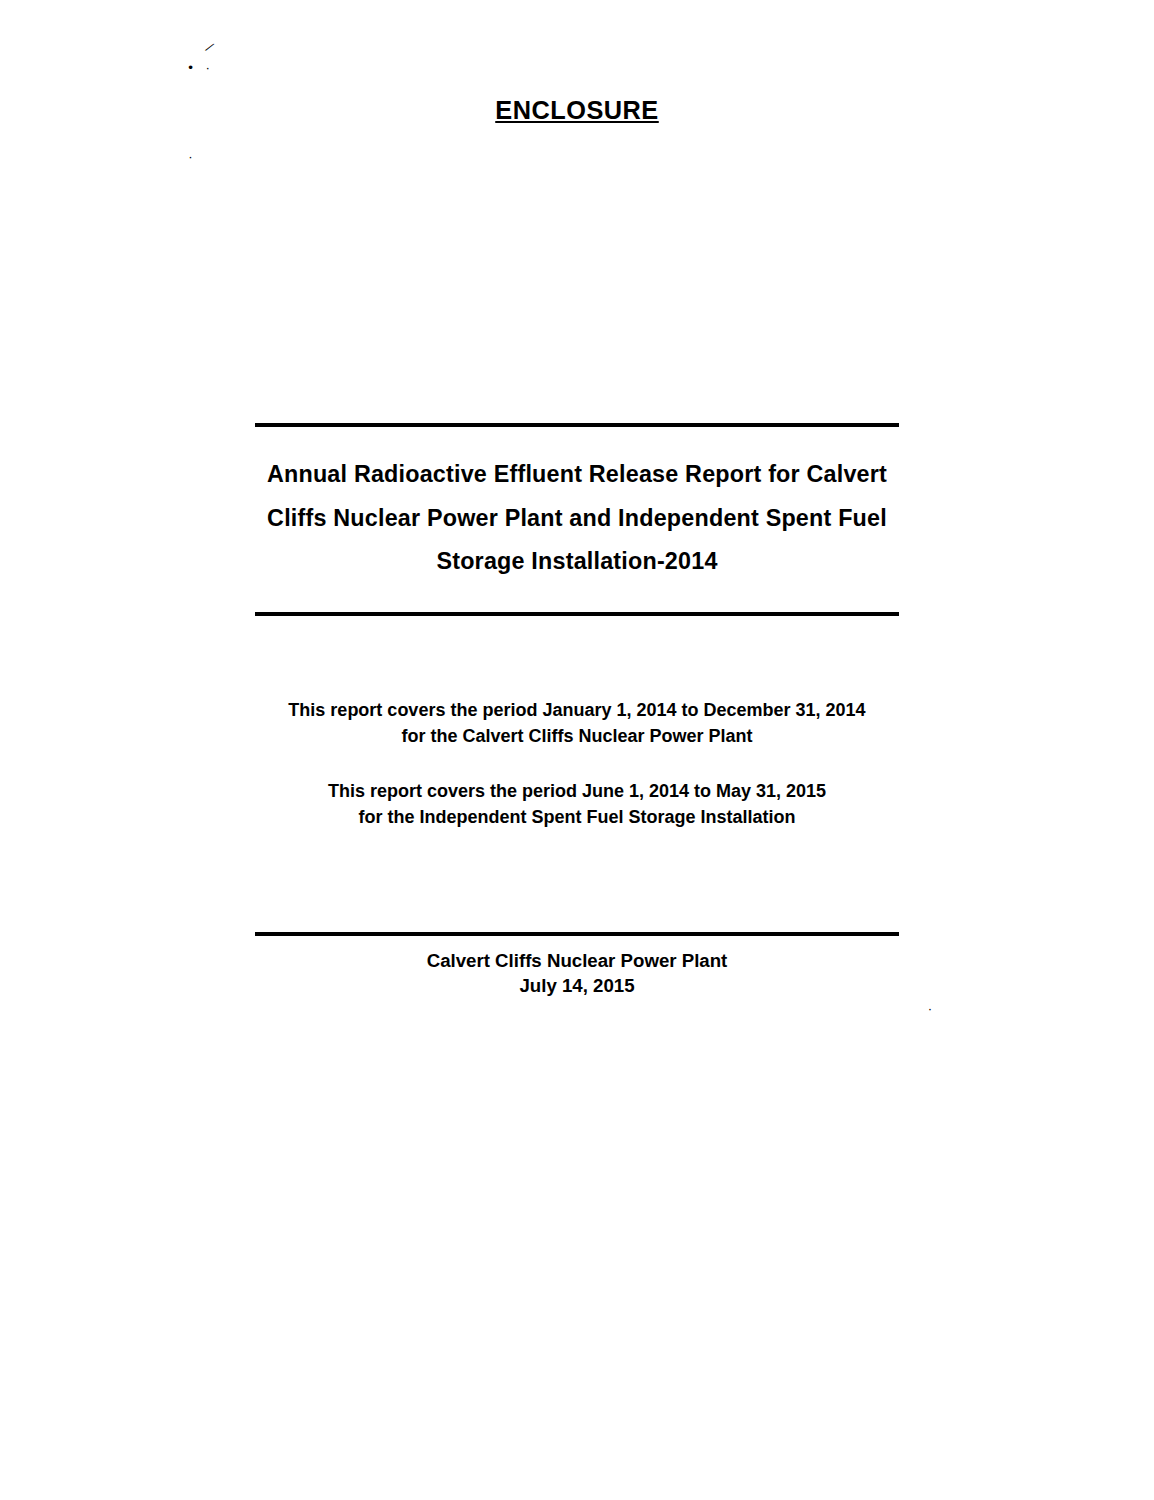⁄ • · ·
ENCLOSURE
Annual Radioactive Effluent Release Report for Calvert Cliffs Nuclear Power Plant and Independent Spent Fuel Storage Installation-2014
This report covers the period January 1, 2014 to December 31, 2014
for the Calvert Cliffs Nuclear Power Plant
This report covers the period June 1, 2014 to May 31, 2015
for the Independent Spent Fuel Storage Installation
Calvert Cliffs Nuclear Power Plant
July 14, 2015
·